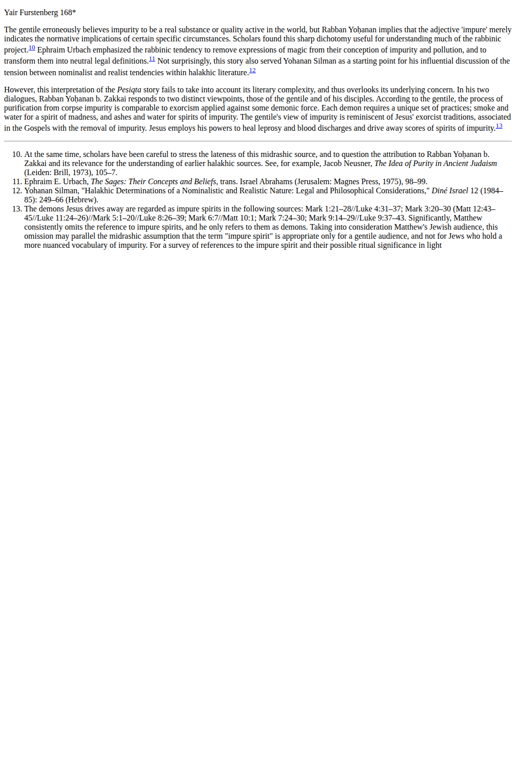Yair Furstenberg 168*
The gentile erroneously believes impurity to be a real substance or quality active in the world, but Rabban Yoḥanan implies that the adjective 'impure' merely indicates the normative implications of certain specific circumstances. Scholars found this sharp dichotomy useful for understanding much of the rabbinic project.10 Ephraim Urbach emphasized the rabbinic tendency to remove expressions of magic from their conception of impurity and pollution, and to transform them into neutral legal definitions.11 Not surprisingly, this story also served Yohanan Silman as a starting point for his influential discussion of the tension between nominalist and realist tendencies within halakhic literature.12
However, this interpretation of the Pesiqta story fails to take into account its literary complexity, and thus overlooks its underlying concern. In his two dialogues, Rabban Yoḥanan b. Zakkai responds to two distinct viewpoints, those of the gentile and of his disciples. According to the gentile, the process of purification from corpse impurity is comparable to exorcism applied against some demonic force. Each demon requires a unique set of practices; smoke and water for a spirit of madness, and ashes and water for spirits of impurity. The gentile's view of impurity is reminiscent of Jesus' exorcist traditions, associated in the Gospels with the removal of impurity. Jesus employs his powers to heal leprosy and blood discharges and drive away scores of spirits of impurity.13
At the same time, scholars have been careful to stress the lateness of this midrashic source, and to question the attribution to Rabban Yoḥanan b. Zakkai and its relevance for the understanding of earlier halakhic sources. See, for example, Jacob Neusner, The Idea of Purity in Ancient Judaism (Leiden: Brill, 1973), 105–7.
Ephraim E. Urbach, The Sages: Their Concepts and Beliefs, trans. Israel Abrahams (Jerusalem: Magnes Press, 1975), 98–99.
Yohanan Silman, "Halakhic Determinations of a Nominalistic and Realistic Nature: Legal and Philosophical Considerations," Diné Israel 12 (1984–85): 249–66 (Hebrew).
The demons Jesus drives away are regarded as impure spirits in the following sources: Mark 1:21–28//Luke 4:31–37; Mark 3:20–30 (Matt 12:43–45//Luke 11:24–26)//Mark 5:1–20//Luke 8:26–39; Mark 6:7//Matt 10:1; Mark 7:24–30; Mark 9:14–29//Luke 9:37–43. Significantly, Matthew consistently omits the reference to impure spirits, and he only refers to them as demons. Taking into consideration Matthew's Jewish audience, this omission may parallel the midrashic assumption that the term "impure spirit" is appropriate only for a gentile audience, and not for Jews who hold a more nuanced vocabulary of impurity. For a survey of references to the impure spirit and their possible ritual significance in light